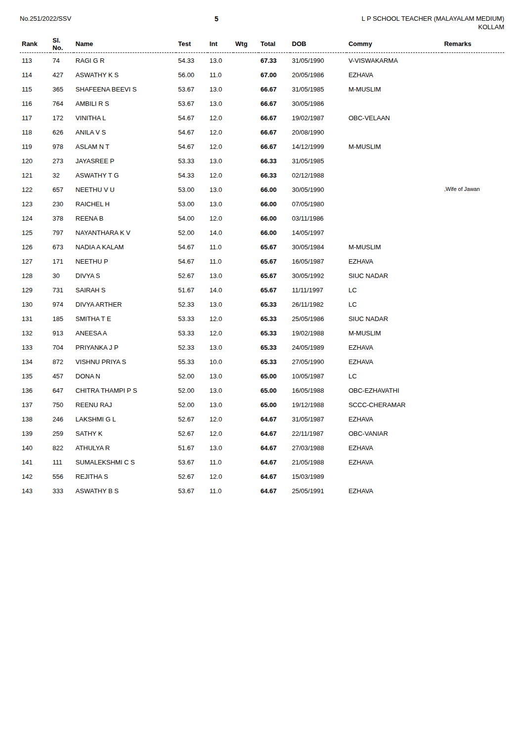No.251/2022/SSV
5
L P SCHOOL TEACHER (MALAYALAM MEDIUM)
KOLLAM
| Rank | Sl. No. | Name | Test | Int | Wtg | Total | DOB | Commy | Remarks |
| --- | --- | --- | --- | --- | --- | --- | --- | --- | --- |
| 113 | 74 | RAGI G R | 54.33 | 13.0 | | 67.33 | 31/05/1990 | V-VISWAKARMA | |
| 114 | 427 | ASWATHY K S | 56.00 | 11.0 | | 67.00 | 20/05/1986 | EZHAVA | |
| 115 | 365 | SHAFEENA BEEVI S | 53.67 | 13.0 | | 66.67 | 31/05/1985 | M-MUSLIM | |
| 116 | 764 | AMBILI R S | 53.67 | 13.0 | | 66.67 | 30/05/1986 | | |
| 117 | 172 | VINITHA L | 54.67 | 12.0 | | 66.67 | 19/02/1987 | OBC-VELAAN | |
| 118 | 626 | ANILA V S | 54.67 | 12.0 | | 66.67 | 20/08/1990 | | |
| 119 | 978 | ASLAM N T | 54.67 | 12.0 | | 66.67 | 14/12/1999 | M-MUSLIM | |
| 120 | 273 | JAYASREE P | 53.33 | 13.0 | | 66.33 | 31/05/1985 | | |
| 121 | 32 | ASWATHY T G | 54.33 | 12.0 | | 66.33 | 02/12/1988 | | |
| 122 | 657 | NEETHU V U | 53.00 | 13.0 | | 66.00 | 30/05/1990 | | ,Wife of Jawan |
| 123 | 230 | RAICHEL H | 53.00 | 13.0 | | 66.00 | 07/05/1980 | | |
| 124 | 378 | REENA B | 54.00 | 12.0 | | 66.00 | 03/11/1986 | | |
| 125 | 797 | NAYANTHARA K V | 52.00 | 14.0 | | 66.00 | 14/05/1997 | | |
| 126 | 673 | NADIA A KALAM | 54.67 | 11.0 | | 65.67 | 30/05/1984 | M-MUSLIM | |
| 127 | 171 | NEETHU P | 54.67 | 11.0 | | 65.67 | 16/05/1987 | EZHAVA | |
| 128 | 30 | DIVYA S | 52.67 | 13.0 | | 65.67 | 30/05/1992 | SIUC NADAR | |
| 129 | 731 | SAIRAH S | 51.67 | 14.0 | | 65.67 | 11/11/1997 | LC | |
| 130 | 974 | DIVYA ARTHER | 52.33 | 13.0 | | 65.33 | 26/11/1982 | LC | |
| 131 | 185 | SMITHA T E | 53.33 | 12.0 | | 65.33 | 25/05/1986 | SIUC NADAR | |
| 132 | 913 | ANEESA A | 53.33 | 12.0 | | 65.33 | 19/02/1988 | M-MUSLIM | |
| 133 | 704 | PRIYANKA J P | 52.33 | 13.0 | | 65.33 | 24/05/1989 | EZHAVA | |
| 134 | 872 | VISHNU PRIYA S | 55.33 | 10.0 | | 65.33 | 27/05/1990 | EZHAVA | |
| 135 | 457 | DONA N | 52.00 | 13.0 | | 65.00 | 10/05/1987 | LC | |
| 136 | 647 | CHITRA THAMPI P S | 52.00 | 13.0 | | 65.00 | 16/05/1988 | OBC-EZHAVATHI | |
| 137 | 750 | REENU RAJ | 52.00 | 13.0 | | 65.00 | 19/12/1988 | SCCC-CHERAMAR | |
| 138 | 246 | LAKSHMI G L | 52.67 | 12.0 | | 64.67 | 31/05/1987 | EZHAVA | |
| 139 | 259 | SATHY K | 52.67 | 12.0 | | 64.67 | 22/11/1987 | OBC-VANIAR | |
| 140 | 822 | ATHULYA R | 51.67 | 13.0 | | 64.67 | 27/03/1988 | EZHAVA | |
| 141 | 111 | SUMALEKSHMI C S | 53.67 | 11.0 | | 64.67 | 21/05/1988 | EZHAVA | |
| 142 | 556 | REJITHA S | 52.67 | 12.0 | | 64.67 | 15/03/1989 | | |
| 143 | 333 | ASWATHY B S | 53.67 | 11.0 | | 64.67 | 25/05/1991 | EZHAVA | |